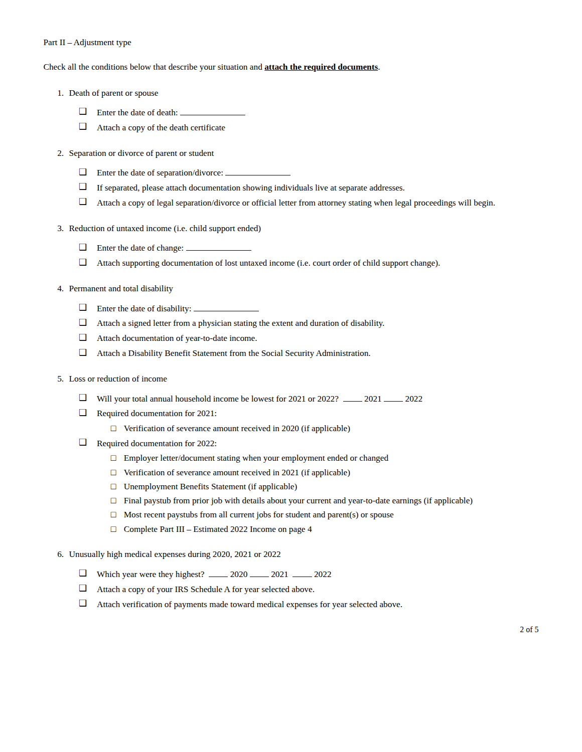Part II – Adjustment type
Check all the conditions below that describe your situation and attach the required documents.
Death of parent or spouse
Enter the date of death:
Attach a copy of the death certificate
Separation or divorce of parent or student
Enter the date of separation/divorce:
If separated, please attach documentation showing individuals live at separate addresses.
Attach a copy of legal separation/divorce or official letter from attorney stating when legal proceedings will begin.
Reduction of untaxed income (i.e. child support ended)
Enter the date of change:
Attach supporting documentation of lost untaxed income (i.e. court order of child support change).
Permanent and total disability
Enter the date of disability:
Attach a signed letter from a physician stating the extent and duration of disability.
Attach documentation of year-to-date income.
Attach a Disability Benefit Statement from the Social Security Administration.
Loss or reduction of income
Will your total annual household income be lowest for 2021 or 2022? 2021 2022
Required documentation for 2021:
Verification of severance amount received in 2020 (if applicable)
Required documentation for 2022:
Employer letter/document stating when your employment ended or changed
Verification of severance amount received in 2021 (if applicable)
Unemployment Benefits Statement (if applicable)
Final paystub from prior job with details about your current and year-to-date earnings (if applicable)
Most recent paystubs from all current jobs for student and parent(s) or spouse
Complete Part III – Estimated 2022 Income on page 4
Unusually high medical expenses during 2020, 2021 or 2022
Which year were they highest? 2020 2021 2022
Attach a copy of your IRS Schedule A for year selected above.
Attach verification of payments made toward medical expenses for year selected above.
2 of 5